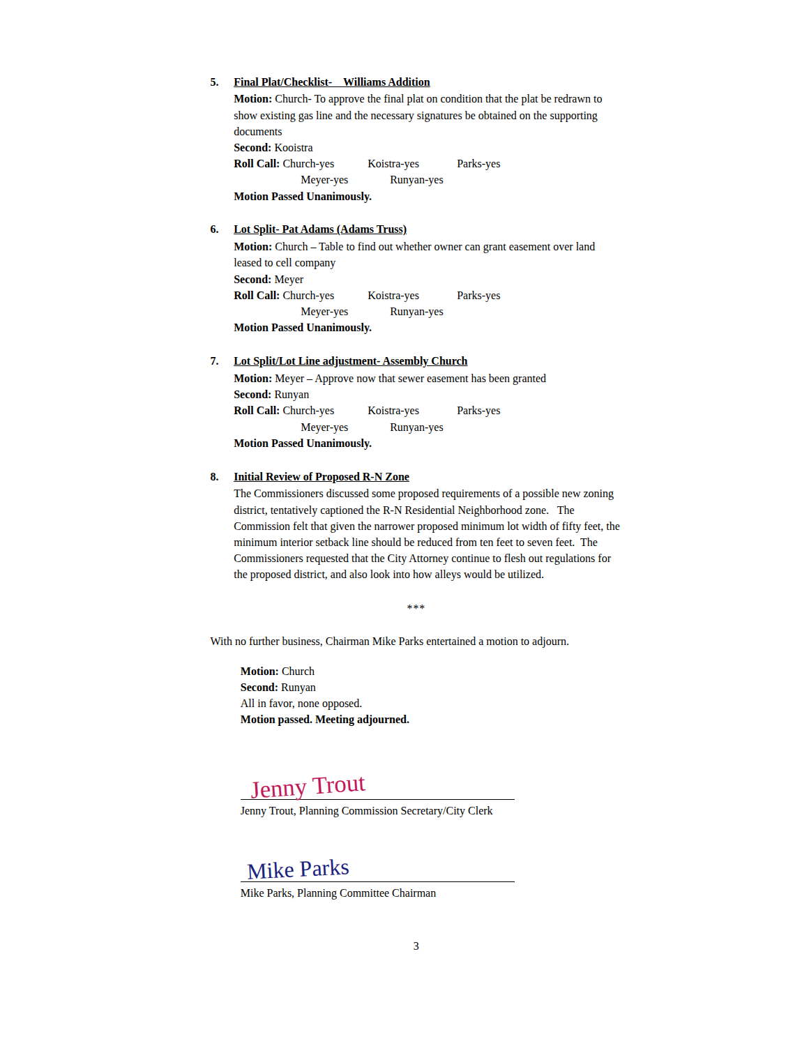5. Final Plat/Checklist- Williams Addition Motion: Church- To approve the final plat on condition that the plat be redrawn to show existing gas line and the necessary signatures be obtained on the supporting documents Second: Kooistra Roll Call: Church-yes Koistra-yes Parks-yes Meyer-yes Runyan-yes Motion Passed Unanimously.
6. Lot Split- Pat Adams (Adams Truss) Motion: Church – Table to find out whether owner can grant easement over land leased to cell company Second: Meyer Roll Call: Church-yes Koistra-yes Parks-yes Meyer-yes Runyan-yes Motion Passed Unanimously.
7. Lot Split/Lot Line adjustment- Assembly Church Motion: Meyer – Approve now that sewer easement has been granted Second: Runyan Roll Call: Church-yes Koistra-yes Parks-yes Meyer-yes Runyan-yes Motion Passed Unanimously.
8. Initial Review of Proposed R-N Zone The Commissioners discussed some proposed requirements of a possible new zoning district, tentatively captioned the R-N Residential Neighborhood zone. The Commission felt that given the narrower proposed minimum lot width of fifty feet, the minimum interior setback line should be reduced from ten feet to seven feet. The Commissioners requested that the City Attorney continue to flesh out regulations for the proposed district, and also look into how alleys would be utilized.
***
With no further business, Chairman Mike Parks entertained a motion to adjourn.
Motion: Church
Second: Runyan
All in favor, none opposed.
Motion passed. Meeting adjourned.
Jenny Trout
Jenny Trout, Planning Commission Secretary/City Clerk
Mike Parks
Mike Parks, Planning Committee Chairman
3